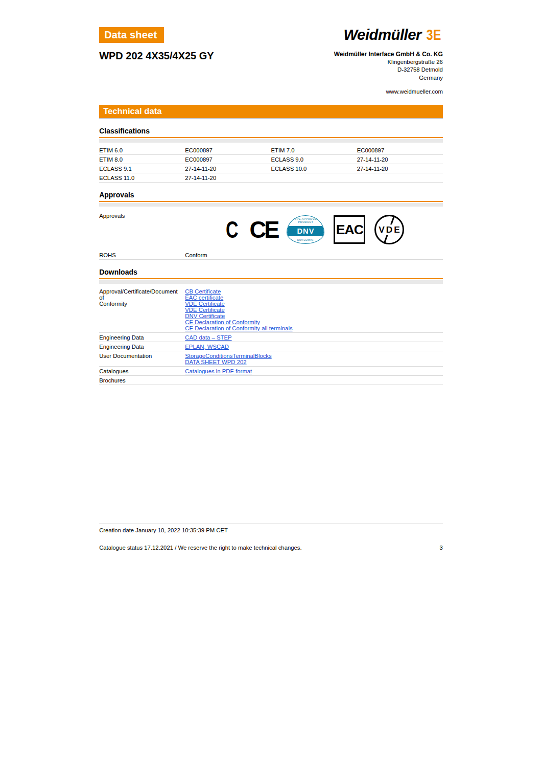Data sheet
Weidmüller 3E
WPD 202 4X35/4X25 GY
Weidmüller Interface GmbH & Co. KG
Klingenbergstraße 26
D-32758 Detmold
Germany
www.weidmueller.com
Technical data
Classifications
| ETIM 6.0 | EC000897 | ETIM 7.0 | EC000897 |
| ETIM 8.0 | EC000897 | ECLASS 9.0 | 27-14-11-20 |
| ECLASS 9.1 | 27-14-11-20 | ECLASS 10.0 | 27-14-11-20 |
| ECLASS 11.0 | 27-14-11-20 | | |
Approvals
Approvals
C CE TYPE APPROVED PRODUCT DNV DNV.COM/AF EAC VDE
| ROHS | Conform |
Downloads
| Approval/Certificate/Document of Conformity | CB Certificate EAC certificate VDE Certificate VDE Certificate DNV Certificate CE Declaration of Conformity CE Declaration of Conformity all terminals |
| Engineering Data | CAD data – STEP |
| Engineering Data | EPLAN, WSCAD |
| User Documentation | StorageConditionsTerminalBlocks DATA SHEET WPD 202 |
| Catalogues | Catalogues in PDF-format |
| Brochures | |
Creation date January 10, 2022 10:35:39 PM CET
Catalogue status 17.12.2021 / We reserve the right to make technical changes. 3